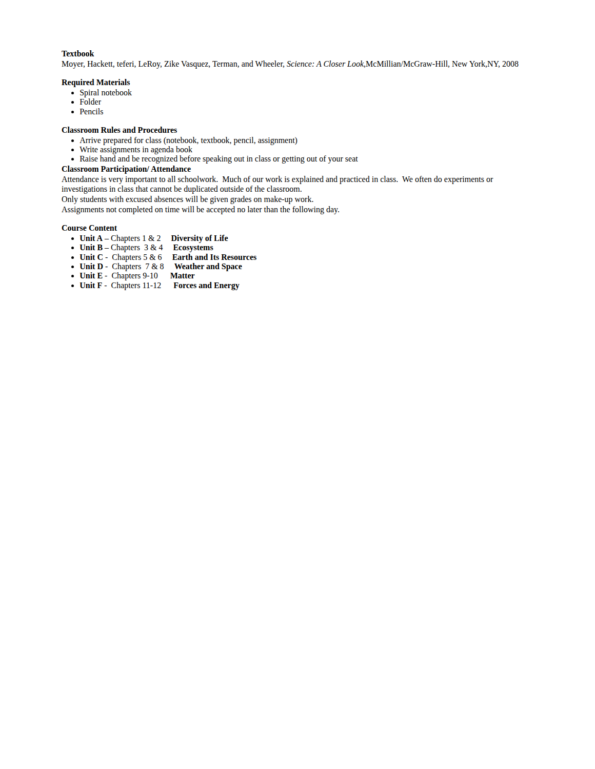Textbook
Moyer, Hackett, teferi, LeRoy, Zike Vasquez, Terman, and Wheeler, Science: A Closer Look,McMillian/McGraw-Hill, New York,NY, 2008
Required Materials
Spiral notebook
Folder
Pencils
Classroom Rules and Procedures
Arrive prepared for class (notebook, textbook, pencil, assignment)
Write assignments in agenda book
Raise hand and be recognized before speaking out in class or getting out of your seat
Classroom Participation/ Attendance
Attendance is very important to all schoolwork. Much of our work is explained and practiced in class. We often do experiments or investigations in class that cannot be duplicated outside of the classroom.
Only students with excused absences will be given grades on make-up work.
Assignments not completed on time will be accepted no later than the following day.
Course Content
Unit A – Chapters 1 & 2 Diversity of Life
Unit B – Chapters 3 & 4 Ecosystems
Unit C - Chapters 5 & 6 Earth and Its Resources
Unit D - Chapters 7 & 8 Weather and Space
Unit E - Chapters 9-10 Matter
Unit F - Chapters 11-12 Forces and Energy